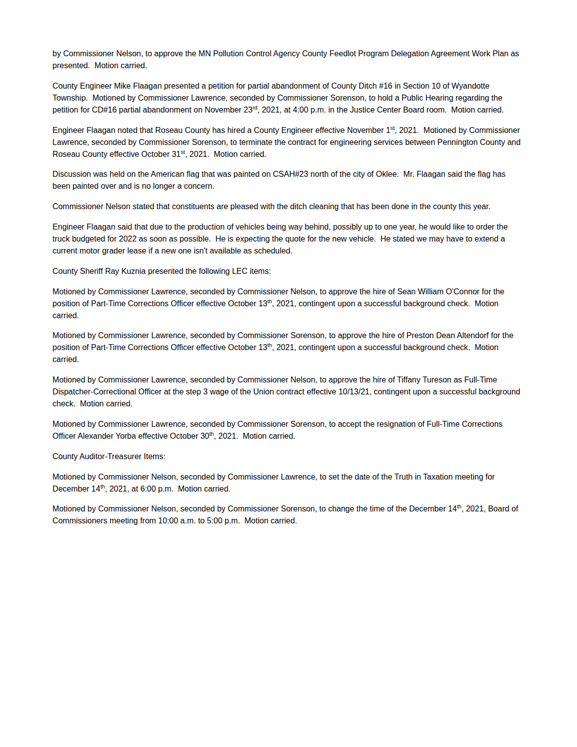by Commissioner Nelson, to approve the MN Pollution Control Agency County Feedlot Program Delegation Agreement Work Plan as presented. Motion carried.
County Engineer Mike Flaagan presented a petition for partial abandonment of County Ditch #16 in Section 10 of Wyandotte Township. Motioned by Commissioner Lawrence, seconded by Commissioner Sorenson, to hold a Public Hearing regarding the petition for CD#16 partial abandonment on November 23rd, 2021, at 4:00 p.m. in the Justice Center Board room. Motion carried.
Engineer Flaagan noted that Roseau County has hired a County Engineer effective November 1st, 2021. Motioned by Commissioner Lawrence, seconded by Commissioner Sorenson, to terminate the contract for engineering services between Pennington County and Roseau County effective October 31st, 2021. Motion carried.
Discussion was held on the American flag that was painted on CSAH#23 north of the city of Oklee. Mr. Flaagan said the flag has been painted over and is no longer a concern.
Commissioner Nelson stated that constituents are pleased with the ditch cleaning that has been done in the county this year.
Engineer Flaagan said that due to the production of vehicles being way behind, possibly up to one year, he would like to order the truck budgeted for 2022 as soon as possible. He is expecting the quote for the new vehicle. He stated we may have to extend a current motor grader lease if a new one isn't available as scheduled.
County Sheriff Ray Kuznia presented the following LEC items:
Motioned by Commissioner Lawrence, seconded by Commissioner Nelson, to approve the hire of Sean William O'Connor for the position of Part-Time Corrections Officer effective October 13th, 2021, contingent upon a successful background check. Motion carried.
Motioned by Commissioner Lawrence, seconded by Commissioner Sorenson, to approve the hire of Preston Dean Altendorf for the position of Part-Time Corrections Officer effective October 13th, 2021, contingent upon a successful background check. Motion carried.
Motioned by Commissioner Lawrence, seconded by Commissioner Nelson, to approve the hire of Tiffany Tureson as Full-Time Dispatcher-Correctional Officer at the step 3 wage of the Union contract effective 10/13/21, contingent upon a successful background check. Motion carried.
Motioned by Commissioner Lawrence, seconded by Commissioner Sorenson, to accept the resignation of Full-Time Corrections Officer Alexander Yorba effective October 30th, 2021. Motion carried.
County Auditor-Treasurer Items:
Motioned by Commissioner Nelson, seconded by Commissioner Lawrence, to set the date of the Truth in Taxation meeting for December 14th, 2021, at 6:00 p.m. Motion carried.
Motioned by Commissioner Nelson, seconded by Commissioner Sorenson, to change the time of the December 14th, 2021, Board of Commissioners meeting from 10:00 a.m. to 5:00 p.m. Motion carried.